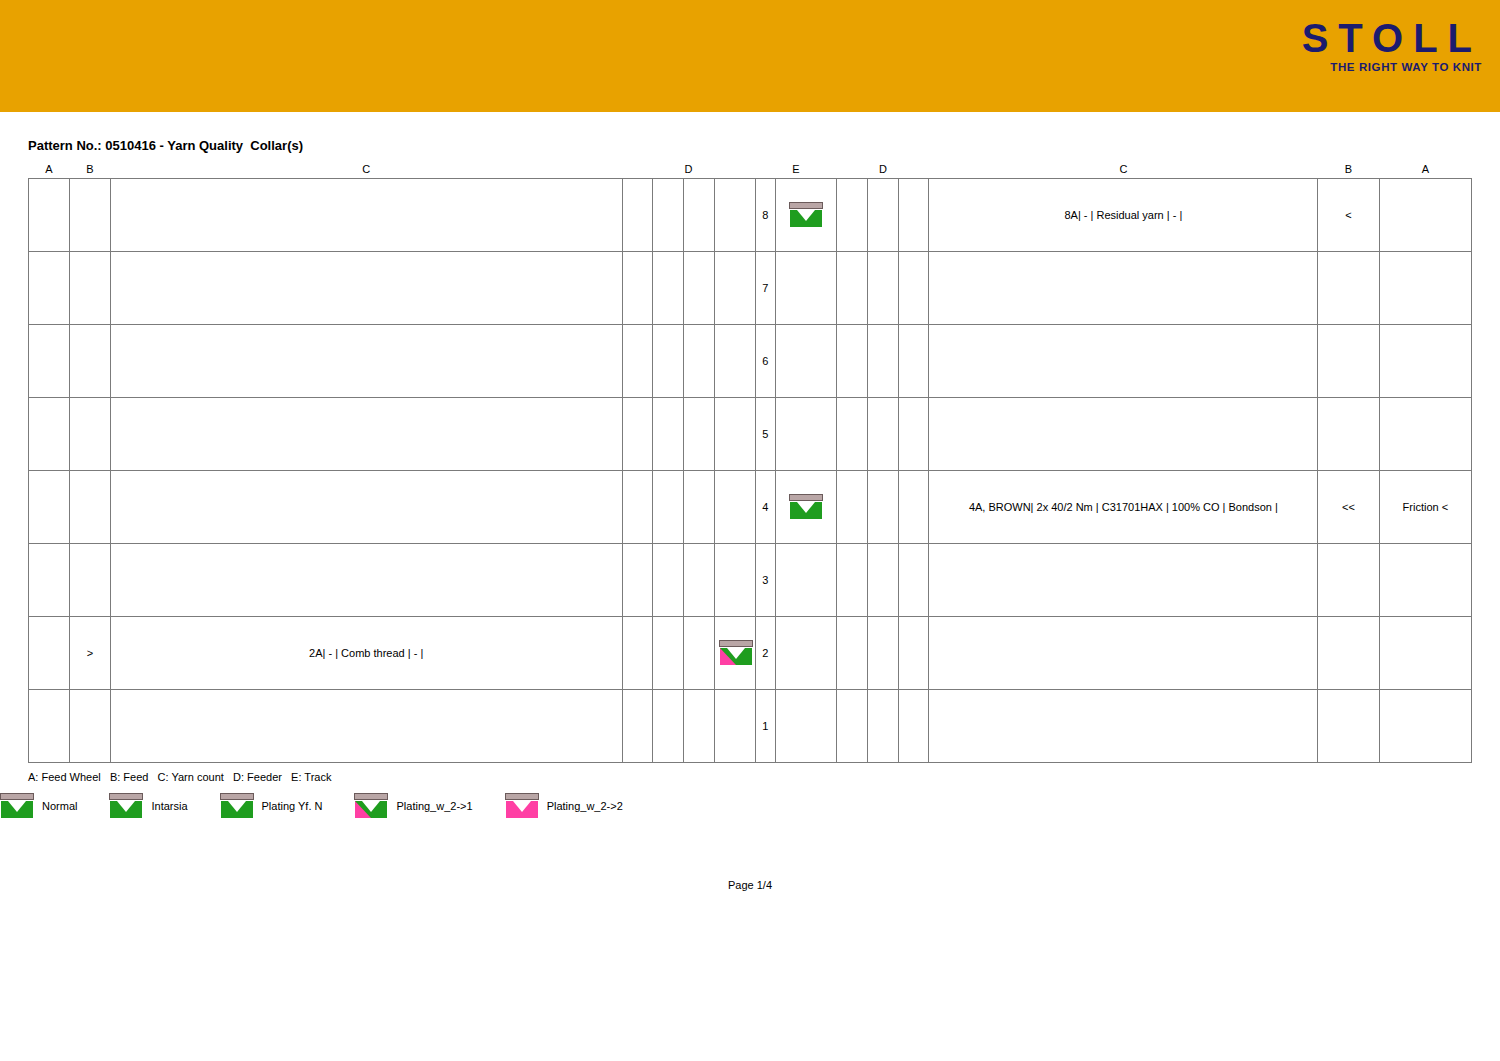STOLL
THE RIGHT WAY TO KNIT
Pattern No.: 0510416 - Yarn Quality Collar(s)
| A | B | C | D | E | D | C | B | A |
| --- | --- | --- | --- | --- | --- | --- | --- | --- |
| | | | | | | | 8 | | | | | 8A/ - / Residual yarn / - / | < | |
| | | | | | | | 7 | | | | | | | |
| | | | | | | | 6 | | | | | | | |
| | | | | | | | 5 | | | | | | | |
| | | | | | | | 4 | | | | | 4A, BROWN/ 2x 40/2 Nm / C31701HAX / 100% CO / Bondson / | << | Friction < |
| | | | | | | | 3 | | | | | | | |
| | > | 2A/ - / Comb thread / - / | | | | | 2 | | | | | | | |
| | | | | | | | 1 | | | | | | | |
A: Feed Wheel B: Feed C: Yarn count D: Feeder E: Track
Normal Intarsia Plating Yf. N Plating_w_2->1 Plating_w_2->2
Page 1/4